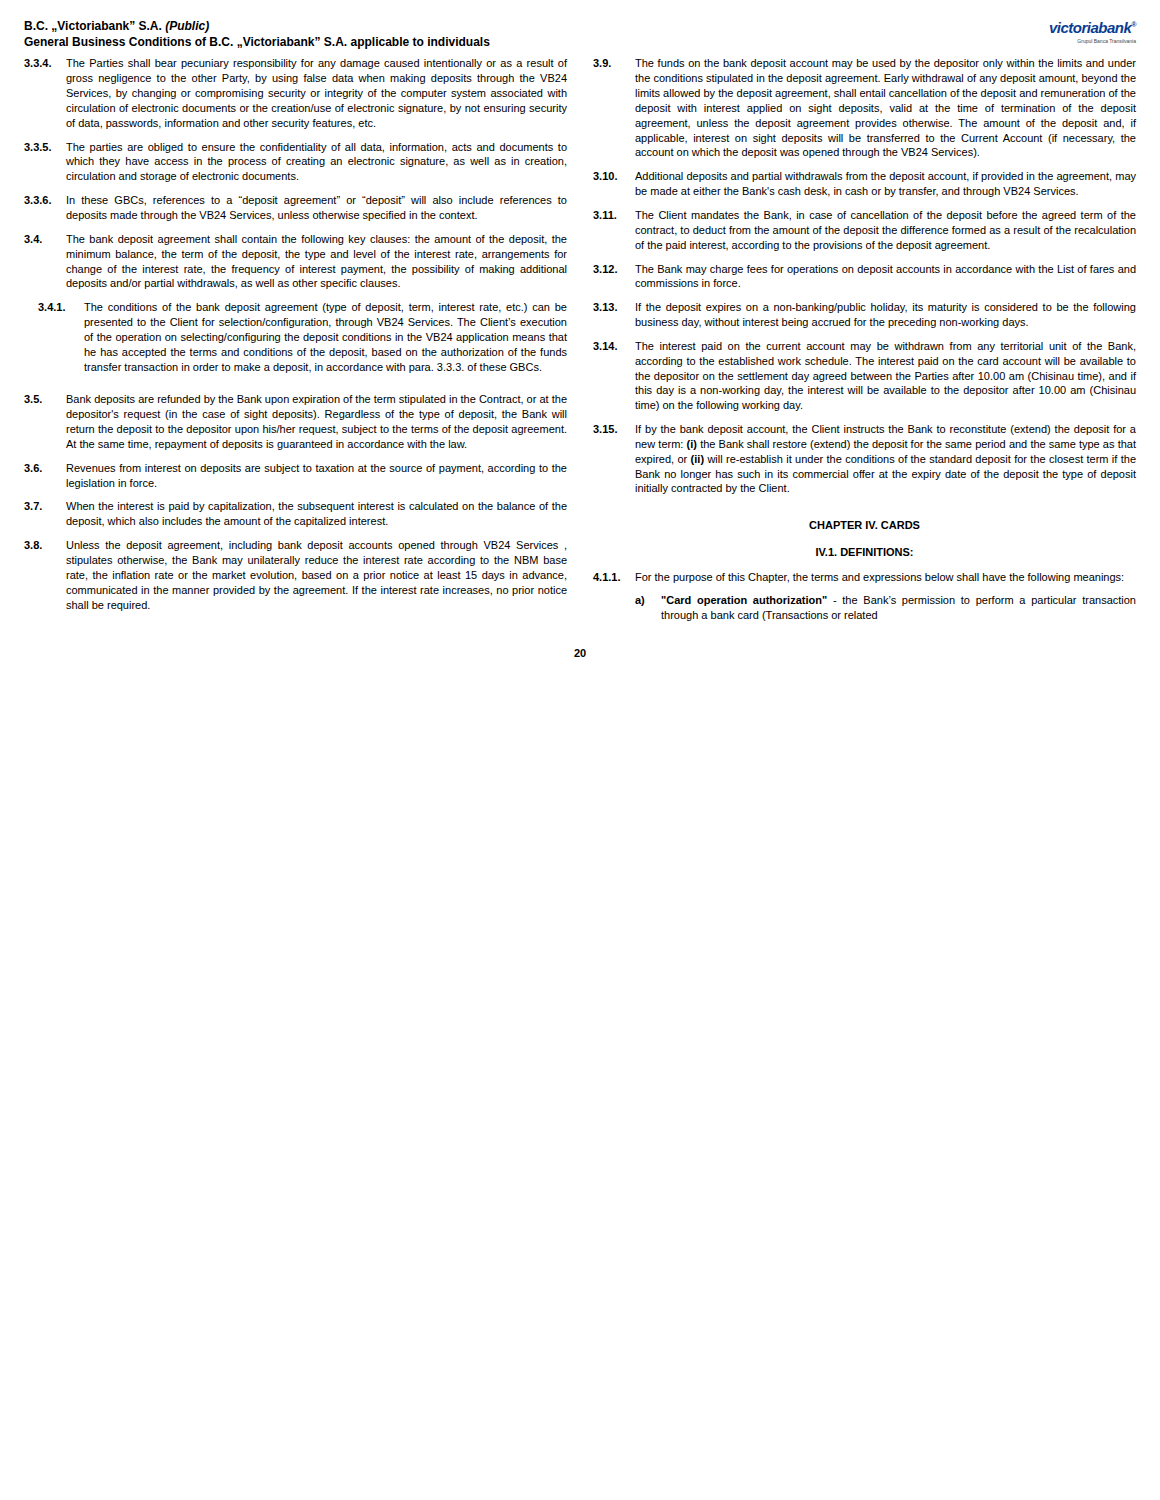B.C. „Victoriabank” S.A. (Public)
General Business Conditions of B.C. „Victoriabank” S.A. applicable to individuals victoriabank®Grupul Banca Transilvania
3.3.4.
The Parties shall bear pecuniary responsibility for any damage caused intentionally or as a result of gross negligence to the other Party, by using false data when making deposits through the VB24 Services, by changing or compromising security or integrity of the computer system associated with circulation of electronic documents or the creation/use of electronic signature, by not ensuring security of data, passwords, information and other security features, etc.
3.3.5.
The parties are obliged to ensure the confidentiality of all data, information, acts and documents to which they have access in the process of creating an electronic signature, as well as in creation, circulation and storage of electronic documents.
3.3.6.
In these GBCs, references to a “deposit agreement” or “deposit” will also include references to deposits made through the VB24 Services, unless otherwise specified in the context.
3.4.
The bank deposit agreement shall contain the following key clauses: the amount of the deposit, the minimum balance, the term of the deposit, the type and level of the interest rate, arrangements for change of the interest rate, the frequency of interest payment, the possibility of making additional deposits and/or partial withdrawals, as well as other specific clauses.
3.4.1.
The conditions of the bank deposit agreement (type of deposit, term, interest rate, etc.) can be presented to the Client for selection/configuration, through VB24 Services. The Client’s execution of the operation on selecting/configuring the deposit conditions in the VB24 application means that he has accepted the terms and conditions of the deposit, based on the authorization of the funds transfer transaction in order to make a deposit, in accordance with para. 3.3.3. of these GBCs.
3.5.
Bank deposits are refunded by the Bank upon expiration of the term stipulated in the Contract, or at the depositor's request (in the case of sight deposits). Regardless of the type of deposit, the Bank will return the deposit to the depositor upon his/her request, subject to the terms of the deposit agreement. At the same time, repayment of deposits is guaranteed in accordance with the law.
3.6.
Revenues from interest on deposits are subject to taxation at the source of payment, according to the legislation in force.
3.7.
When the interest is paid by capitalization, the subsequent interest is calculated on the balance of the deposit, which also includes the amount of the capitalized interest.
3.8.
Unless the deposit agreement, including bank deposit accounts opened through VB24 Services , stipulates otherwise, the Bank may unilaterally reduce the interest rate according to the NBM base rate, the inflation rate or the market evolution, based on a prior notice at least 15 days in advance, communicated in the manner provided by the agreement. If the interest rate increases, no prior notice shall be required.
3.9.
The funds on the bank deposit account may be used by the depositor only within the limits and under the conditions stipulated in the deposit agreement. Early withdrawal of any deposit amount, beyond the limits allowed by the deposit agreement, shall entail cancellation of the deposit and remuneration of the deposit with interest applied on sight deposits, valid at the time of termination of the deposit agreement, unless the deposit agreement provides otherwise. The amount of the deposit and, if applicable, interest on sight deposits will be transferred to the Current Account (if necessary, the account on which the deposit was opened through the VB24 Services).
3.10.
Additional deposits and partial withdrawals from the deposit account, if provided in the agreement, may be made at either the Bank's cash desk, in cash or by transfer, and through VB24 Services.
3.11.
The Client mandates the Bank, in case of cancellation of the deposit before the agreed term of the contract, to deduct from the amount of the deposit the difference formed as a result of the recalculation of the paid interest, according to the provisions of the deposit agreement.
3.12.
The Bank may charge fees for operations on deposit accounts in accordance with the List of fares and commissions in force.
3.13.
If the deposit expires on a non-banking/public holiday, its maturity is considered to be the following business day, without interest being accrued for the preceding non-working days.
3.14.
The interest paid on the current account may be withdrawn from any territorial unit of the Bank, according to the established work schedule. The interest paid on the card account will be available to the depositor on the settlement day agreed between the Parties after 10.00 am (Chisinau time), and if this day is a non-working day, the interest will be available to the depositor after 10.00 am (Chisinau time) on the following working day.
3.15.
If by the bank deposit account, the Client instructs the Bank to reconstitute (extend) the deposit for a new term: (i) the Bank shall restore (extend) the deposit for the same period and the same type as that expired, or (ii) will re-establish it under the conditions of the standard deposit for the closest term if the Bank no longer has such in its commercial offer at the expiry date of the deposit the type of deposit initially contracted by the Client.
CHAPTER IV. CARDS
IV.1. DEFINITIONS:
4.1.1.
For the purpose of this Chapter, the terms and expressions below shall have the following meanings:
a)
"Card operation authorization" - the Bank’s permission to perform a particular transaction through a bank card (Transactions or related
20